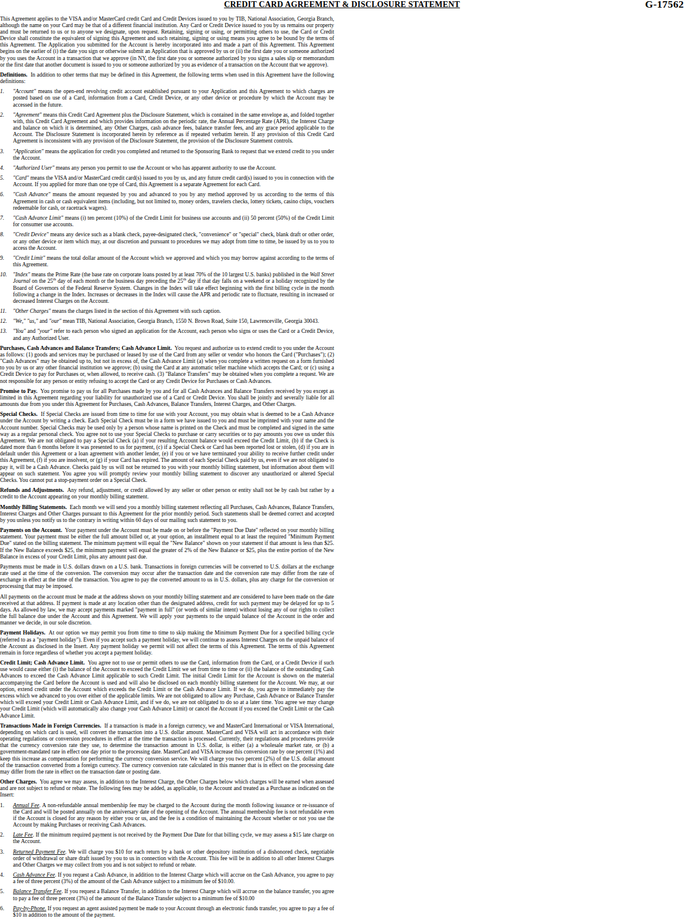CREDIT CARD AGREEMENT & DISCLOSURE STATEMENT
G-17562
This Agreement applies to the VISA and/or MasterCard credit Card and Credit Devices issued to you by TIB, National Association, Georgia Branch, although the name on your Card may be that of a different financial institution. Any Card or Credit Device issued to you by us remains our property and must be returned to us or to anyone we designate, upon request. Retaining, signing or using, or permitting others to use, the Card or Credit Device shall constitute the equivalent of signing this Agreement and such retaining, signing or using means you agree to be bound by the terms of this Agreement. The Application you submitted for the Account is hereby incorporated into and made a part of this Agreement. This Agreement begins on the earlier of (i) the date you sign or otherwise submit an Application that is approved by us or (ii) the first date you or someone authorized by you uses the Account in a transaction that we approve (in NY, the first date you or someone authorized by you signs a sales slip or memorandum or the first date that another document is issued to you or someone authorized by you as evidence of a transaction on the Account that we approve).
Definitions. In addition to other terms that may be defined in this Agreement, the following terms when used in this Agreement have the following definitions:
1."Account" means the open-end revolving credit account established pursuant to your Application and this Agreement to which charges are posted based on use of a Card, information from a Card, Credit Device, or any other device or procedure by which the Account may be accessed in the future.
2."Agreement" means this Credit Card Agreement plus the Disclosure Statement, which is contained in the same envelope as, and folded together with, this Credit Card Agreement and which provides information on the periodic rate, the Annual Percentage Rate (APR), the Interest Charge and balance on which it is determined, any Other Charges, cash advance fees, balance transfer fees, and any grace period applicable to the Account. The Disclosure Statement is incorporated herein by reference as if repeated verbatim herein. If any provision of this Credit Card Agreement is inconsistent with any provision of the Disclosure Statement, the provision of the Disclosure Statement controls.
3."Application" means the application for credit you completed and returned to the Sponsoring Bank to request that we extend credit to you under the Account.
4."Authorized User" means any person you permit to use the Account or who has apparent authority to use the Account.
5."Card" means the VISA and/or MasterCard credit card(s) issued to you by us, and any future credit card(s) issued to you in connection with the Account. If you applied for more than one type of Card, this Agreement is a separate Agreement for each Card.
6."Cash Advance" means the amount requested by you and advanced to you by any method approved by us according to the terms of this Agreement in cash or cash equivalent items (including, but not limited to, money orders, travelers checks, lottery tickets, casino chips, vouchers redeemable for cash, or racetrack wagers).
7."Cash Advance Limit" means (i) ten percent (10%) of the Credit Limit for business use accounts and (ii) 50 percent (50%) of the Credit Limit for consumer use accounts.
8."Credit Device" means any device such as a blank check, payee-designated check, "convenience" or "special" check, blank draft or other order, or any other device or item which may, at our discretion and pursuant to procedures we may adopt from time to time, be issued by us to you to access the Account.
9."Credit Limit" means the total dollar amount of the Account which we approved and which you may borrow against according to the terms of this Agreement.
10."Index" means the Prime Rate (the base rate on corporate loans posted by at least 70% of the 10 largest U.S. banks) published in the Wall Street Journal on the 25th day of each month or the business day preceding the 25th day if that day falls on a weekend or a holiday recognized by the Board of Governors of the Federal Reserve System. Changes in the Index will take effect beginning with the first billing cycle in the month following a change in the Index. Increases or decreases in the Index will cause the APR and periodic rate to fluctuate, resulting in increased or decreased Interest Charges on the Account.
11."Other Charges" means the charges listed in the section of this Agreement with such caption.
12."We," "us," and "our" mean TIB, National Association, Georgia Branch, 1550 N. Brown Road, Suite 150, Lawrenceville, Georgia 30043.
13."You" and "your" refer to each person who signed an application for the Account, each person who signs or uses the Card or a Credit Device, and any Authorized User.
Purchases, Cash Advances and Balance Transfers; Cash Advance Limit. You request and authorize us to extend credit to you under the Account as follows: (1) goods and services may be purchased or leased by use of the Card from any seller or vendor who honors the Card ("Purchases"); (2) "Cash Advances" may be obtained up to, but not in excess of, the Cash Advance Limit (a) when you complete a written request on a form furnished to you by us or any other financial institution we approve; (b) using the Card at any automatic teller machine which accepts the Card; or (c) using a Credit Device to pay for Purchases or, when allowed, to receive cash. (3) "Balance Transfers" may be obtained when you complete a request. We are not responsible for any person or entity refusing to accept the Card or any Credit Device for Purchases or Cash Advances.
Promise to Pay. You promise to pay us for all Purchases made by you and for all Cash Advances and Balance Transfers received by you except as limited in this Agreement regarding your liability for unauthorized use of a Card or Credit Device. You shall be jointly and severally liable for all amounts due from you under this Agreement for Purchases, Cash Advances, Balance Transfers, Interest Charges, and Other Charges.
Special Checks. If Special Checks are issued from time to time for use with your Account, you may obtain what is deemed to be a Cash Advance under the Account by writing a check. Each Special Check must be in a form we have issued to you and must be imprinted with your name and the Account number. Special Checks may be used only by a person whose name is printed on the Check and must be completed and signed in the same way as a regular personal check. You agree not to use your Special Checks to purchase or carry securities or to pay amounts you owe us under this Agreement. We are not obligated to pay a Special Check (a) if your resulting Account balance would exceed the Credit Limit, (b) if the Check is dated more than 6 months before it was presented to us for payment, (c) if a Special Check or Card has been reported lost or stolen, (d) if you are in default under this Agreement or a loan agreement with another lender, (e) if you or we have terminated your ability to receive further credit under this Agreement, (f) if you are insolvent, or (g) if your Card has expired. The amount of each Special Check paid by us, even if we are not obligated to pay it, will be a Cash Advance. Checks paid by us will not be returned to you with your monthly billing statement, but information about them will appear on such statement. You agree you will promptly review your monthly billing statement to discover any unauthorized or altered Special Checks. You cannot put a stop-payment order on a Special Check.
Refunds and Adjustments. Any refund, adjustment, or credit allowed by any seller or other person or entity shall not be by cash but rather by a credit to the Account appearing on your monthly billing statement.
Monthly Billing Statements. Each month we will send you a monthly billing statement reflecting all Purchases, Cash Advances, Balance Transfers, Interest Charges and Other Charges pursuant to this Agreement for the prior monthly period. Such statements shall be deemed correct and accepted by you unless you notify us to the contrary in writing within 60 days of our mailing such statement to you.
Payments on the Account. Your payment under the Account must be made on or before the "Payment Due Date" reflected on your monthly billing statement. Your payment must be either the full amount billed or, at your option, an installment equal to at least the required "Minimum Payment Due" stated on the billing statement. The minimum payment will equal the "New Balance" shown on your statement if that amount is less than $25. If the New Balance exceeds $25, the minimum payment will equal the greater of 2% of the New Balance or $25, plus the entire portion of the New Balance in excess of your Credit Limit, plus any amount past due.
Payments must be made in U.S. dollars drawn on a U.S. bank. Transactions in foreign currencies will be converted to U.S. dollars at the exchange rate used at the time of the conversion. The conversion may occur after the transaction date and the conversion rate may differ from the rate of exchange in effect at the time of the transaction. You agree to pay the converted amount to us in U.S. dollars, plus any charge for the conversion or processing that may be imposed.
All payments on the account must be made at the address shown on your monthly billing statement and are considered to have been made on the date received at that address. If payment is made at any location other than the designated address, credit for such payment may be delayed for up to 5 days. As allowed by law, we may accept payments marked "payment in full" (or words of similar intent) without losing any of our rights to collect the full balance due under the Account and this Agreement. We will apply your payments to the unpaid balance of the Account in the order and manner we decide, in our sole discretion.
Payment Holidays. At our option we may permit you from time to time to skip making the Minimum Payment Due for a specified billing cycle (referred to as a "payment holiday"). Even if you accept such a payment holiday, we will continue to assess Interest Charges on the unpaid balance of the Account as disclosed in the Insert. Any payment holiday we permit will not affect the terms of this Agreement. The terms of this Agreement remain in force regardless of whether you accept a payment holiday.
Credit Limit; Cash Advance Limit. You agree not to use or permit others to use the Card, information from the Card, or a Credit Device if such use would cause either (i) the balance of the Account to exceed the Credit Limit we set from time to time or (ii) the balance of the outstanding Cash Advances to exceed the Cash Advance Limit applicable to such Credit Limit. The initial Credit Limit for the Account is shown on the material accompanying the Card before the Account is used and will also be disclosed on each monthly billing statement for the Account. We may, at our option, extend credit under the Account which exceeds the Credit Limit or the Cash Advance Limit. If we do, you agree to immediately pay the excess which we advanced to you over either of the applicable limits. We are not obligated to allow any Purchase, Cash Advance or Balance Transfer which will exceed your Credit Limit or Cash Advance Limit, and if we do, we are not obligated to do so at a later time. You agree we may change your Credit Limit (which will automatically also change your Cash Advance Limit) or cancel the Account if you exceed the Credit Limit or the Cash Advance Limit.
Transactions Made in Foreign Currencies. If a transaction is made in a foreign currency, we and MasterCard International or VISA International, depending on which card is used, will convert the transaction into a U.S. dollar amount. MasterCard and VISA will act in accordance with their operating regulations or conversion procedures in effect at the time the transaction is processed. Currently, their regulations and procedures provide that the currency conversion rate they use, to determine the transaction amount in U.S. dollar, is either (a) a wholesale market rate, or (b) a government-mandated rate in effect one day prior to the processing date. MasterCard and VISA increase this conversion rate by one percent (1%) and keep this increase as compensation for performing the currency conversion service. We will charge you two percent (2%) of the U.S. dollar amount of the transaction converted from a foreign currency. The currency conversion rate calculated in this manner that is in effect on the processing date may differ from the rate in effect on the transaction date or posting date.
Other Charges. You agree we may assess, in addition to the Interest Charge, the Other Charges below which charges will be earned when assessed and are not subject to refund or rebate. The following fees may be added, as applicable, to the Account and treated as a Purchase as indicated on the Insert:
1. Annual Fee. A non-refundable annual membership fee may be charged to the Account during the month following issuance or re-issuance of the Card and will be posted annually on the anniversary date of the opening of the Account. The annual membership fee is not refundable even if the Account is closed for any reason by either you or us, and the fee is a condition of maintaining the Account whether or not you use the Account by making Purchases or receiving Cash Advances.
2. Late Fee. If the minimum required payment is not received by the Payment Due Date for that billing cycle, we may assess a $15 late charge on the Account.
3. Returned Payment Fee. We will charge you $10 for each return by a bank or other depository institution of a dishonored check, negotiable order of withdrawal or share draft issued by you to us in connection with the Account. This fee will be in addition to all other Interest Charges and Other Charges we may collect from you and is not subject to refund or rebate.
4. Cash Advance Fee. If you request a Cash Advance, in addition to the Interest Charge which will accrue on the Cash Advance, you agree to pay a fee of three percent (3%) of the amount of the Cash Advance subject to a minimum fee of $10.00.
5. Balance Transfer Fee. If you request a Balance Transfer, in addition to the Interest Charge which will accrue on the balance transfer, you agree to pay a fee of three percent (3%) of the amount of the Balance Transfer subject to a minimum fee of $10.00
6. Pay-by-Phone. If you request an agent assisted payment be made to your Account through an electronic funds transfer, you agree to pay a fee of $10 in addition to the amount of the payment.